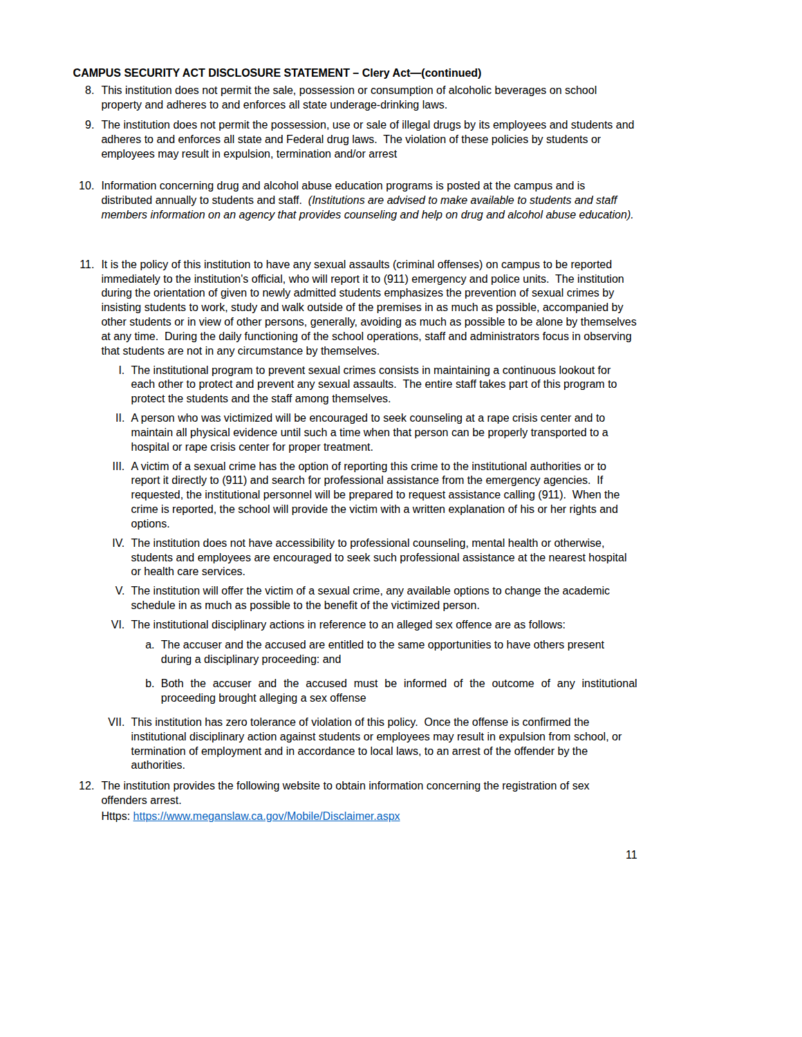CAMPUS SECURITY ACT DISCLOSURE STATEMENT – Clery Act—(continued)
This institution does not permit the sale, possession or consumption of alcoholic beverages on school property and adheres to and enforces all state underage-drinking laws.
The institution does not permit the possession, use or sale of illegal drugs by its employees and students and adheres to and enforces all state and Federal drug laws. The violation of these policies by students or employees may result in expulsion, termination and/or arrest
Information concerning drug and alcohol abuse education programs is posted at the campus and is distributed annually to students and staff. (Institutions are advised to make available to students and staff members information on an agency that provides counseling and help on drug and alcohol abuse education).
It is the policy of this institution to have any sexual assaults (criminal offenses) on campus to be reported immediately to the institution's official, who will report it to (911) emergency and police units. The institution during the orientation of given to newly admitted students emphasizes the prevention of sexual crimes by insisting students to work, study and walk outside of the premises in as much as possible, accompanied by other students or in view of other persons, generally, avoiding as much as possible to be alone by themselves at any time. During the daily functioning of the school operations, staff and administrators focus in observing that students are not in any circumstance by themselves.
The institutional program to prevent sexual crimes consists in maintaining a continuous lookout for each other to protect and prevent any sexual assaults. The entire staff takes part of this program to protect the students and the staff among themselves.
A person who was victimized will be encouraged to seek counseling at a rape crisis center and to maintain all physical evidence until such a time when that person can be properly transported to a hospital or rape crisis center for proper treatment.
A victim of a sexual crime has the option of reporting this crime to the institutional authorities or to report it directly to (911) and search for professional assistance from the emergency agencies. If requested, the institutional personnel will be prepared to request assistance calling (911). When the crime is reported, the school will provide the victim with a written explanation of his or her rights and options.
The institution does not have accessibility to professional counseling, mental health or otherwise, students and employees are encouraged to seek such professional assistance at the nearest hospital or health care services.
The institution will offer the victim of a sexual crime, any available options to change the academic schedule in as much as possible to the benefit of the victimized person.
The institutional disciplinary actions in reference to an alleged sex offence are as follows:
The accuser and the accused are entitled to the same opportunities to have others present during a disciplinary proceeding: and
Both the accuser and the accused must be informed of the outcome of any institutional proceeding brought alleging a sex offense
This institution has zero tolerance of violation of this policy. Once the offense is confirmed the institutional disciplinary action against students or employees may result in expulsion from school, or termination of employment and in accordance to local laws, to an arrest of the offender by the authorities.
The institution provides the following website to obtain information concerning the registration of sex offenders arrest.
Https: https://www.meganslaw.ca.gov/Mobile/Disclaimer.aspx
11